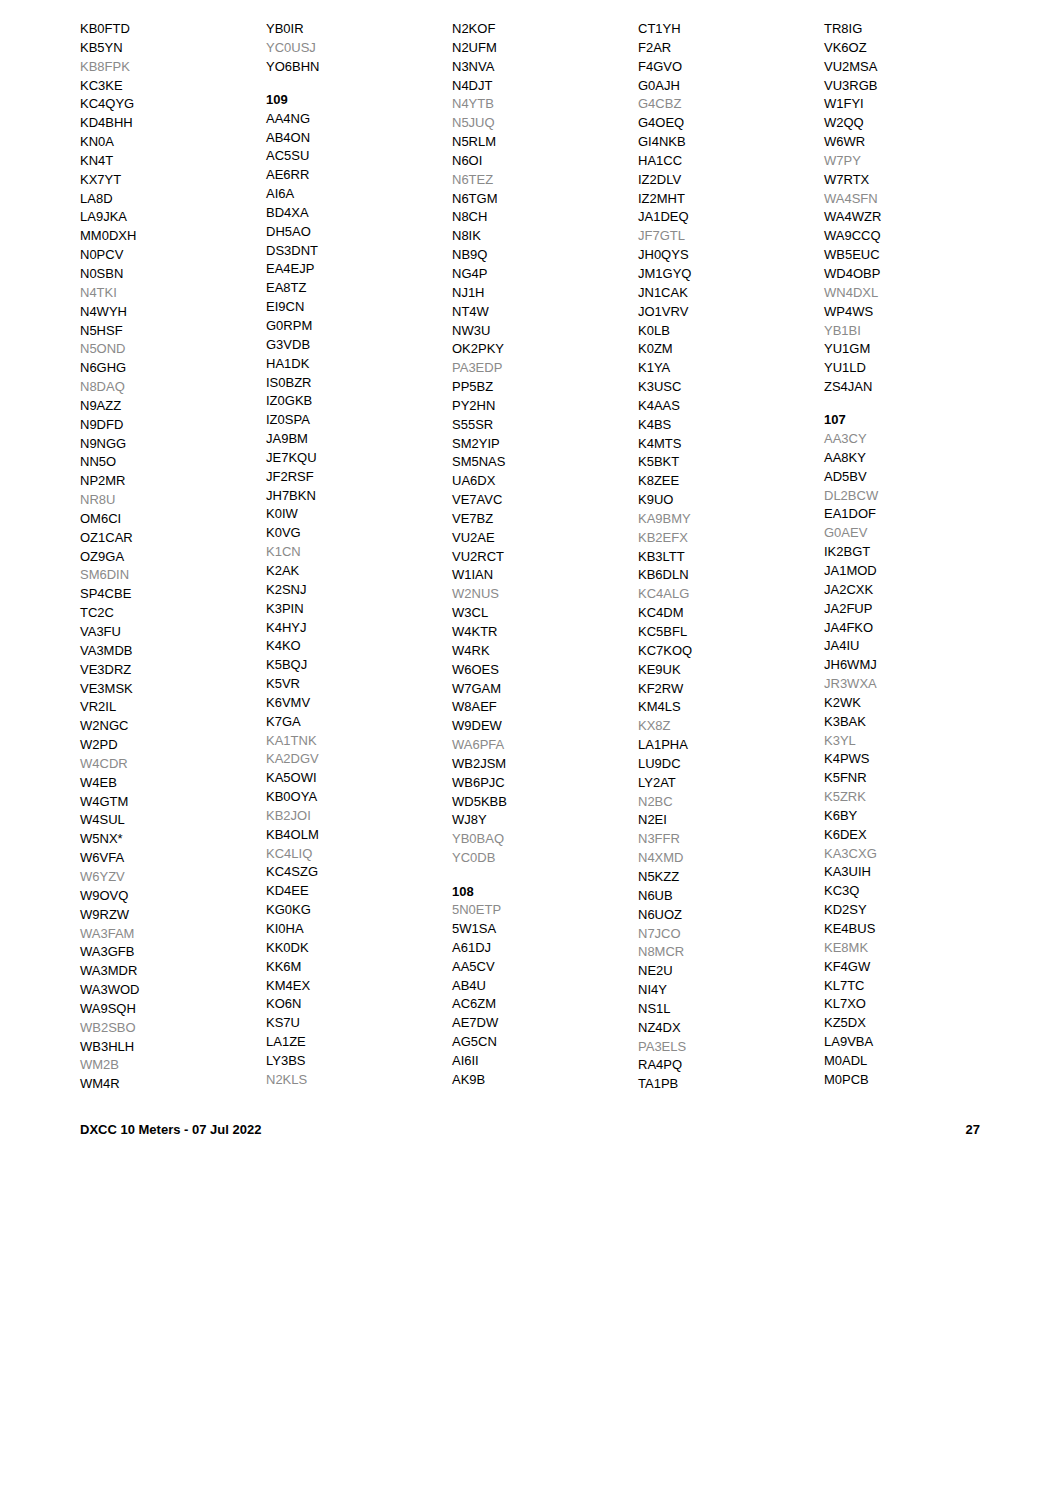KB0FTD
KB5YN
KB8FPK
KC3KE
KC4QYG
KD4BHH
KN0A
KN4T
KX7YT
LA8D
LA9JKA
MM0DXH
N0PCV
N0SBN
N4TKI
N4WYH
N5HSF
N5OND
N6GHG
N8DAQ
N9AZZ
N9DFD
N9NGG
NN5O
NP2MR
NR8U
OM6CI
OZ1CAR
OZ9GA
SM6DIN
SP4CBE
TC2C
VA3FU
VA3MDB
VE3DRZ
VE3MSK
VR2IL
W2NGC
W2PD
W4CDR
W4EB
W4GTM
W4SUL
W5NX*
W6VFA
W6YZV
W9OVQ
W9RZW
WA3FAM
WA3GFB
WA3MDR
WA3WOD
WA9SQH
WB2SBO
WB3HLH
WM2B
WM4R
YB0IR
YC0USJ
YO6BHN
109
AA4NG
AB4ON
AC5SU
AE6RR
AI6A
BD4XA
DH5AO
DS3DNT
EA4EJP
EA8TZ
EI9CN
G0RPM
G3VDB
HA1DK
IS0BZR
IZ0GKB
IZ0SPA
JA9BM
JE7KQU
JF2RSF
JH7BKN
K0IW
K0VG
K1CN
K2AK
K2SNJ
K3PIN
K4HYJ
K4KO
K5BQJ
K5VR
K6VMV
K7GA
KA1TNK
KA2DGV
KA5OWI
KB0OYA
KB2JOI
KB4OLM
KC4LIQ
KC4SZG
KD4EE
KG0KG
KI0HA
KK0DK
KK6M
KM4EX
KO6N
KS7U
LA1ZE
LY3BS
N2KLS
N2KOF
N2UFM
N3NVA
N4DJT
N4YTB
N5JUQ
N5RLM
N6OI
N6TEZ
N6TGM
N8CH
N8IK
NB9Q
NG4P
NJ1H
NT4W
NW3U
OK2PKY
PA3EDP
PP5BZ
PY2HN
S55SR
SM2YIP
SM5NAS
UA6DX
VE7AVC
VE7BZ
VU2AE
VU2RCT
W1IAN
W2NUS
W3CL
W4KTR
W4RK
W6OES
W7GAM
W8AEF
W9DEW
WA6PFA
WB2JSM
WB6PJC
WD5KBB
WJ8Y
YB0BAQ
YC0DB
108
5N0ETP
5W1SA
A61DJ
AA5CV
AB4U
AC6ZM
AE7DW
AG5CN
AI6II
AK9B
CT1YH
F2AR
F4GVO
G0AJH
G4CBZ
G4OEQ
GI4NKB
HA1CC
IZ2DLV
IZ2MHT
JA1DEQ
JF7GTL
JH0QYS
JM1GYQ
JN1CAK
JO1VRV
K0LB
K0ZM
K1YA
K3USC
K4AAS
K4BS
K4MTS
K5BKT
K8ZEE
K9UO
KA9BMY
KB2EFX
KB3LTT
KB6DLN
KC4ALG
KC4DM
KC5BFL
KC7KOQ
KE9UK
KF2RW
KM4LS
KX8Z
LA1PHA
LU9DC
LY2AT
N2BC
N2EI
N3FFR
N4XMD
N5KZZ
N6UB
N6UOZ
N7JCO
N8MCR
NE2U
NI4Y
NS1L
NZ4DX
PA3ELS
RA4PQ
TA1PB
TR8IG
VK6OZ
VU2MSA
VU3RGB
W1FYI
W2QQ
W6WR
W7PY
W7RTX
WA4SFN
WA4WZR
WA9CCQ
WB5EUC
WD4OBP
WN4DXL
WP4WS
YB1BI
YU1GM
YU1LD
ZS4JAN
107
AA3CY
AA8KY
AD5BV
DL2BCW
EA1DOF
G0AEV
IK2BGT
JA1MOD
JA2CXK
JA2FUP
JA4FKO
JA4IU
JH6WMJ
JR3WXA
K2WK
K3BAK
K3YL
K4PWS
K5FNR
K5ZRK
K6BY
K6DEX
KA3CXG
KA3UIH
KC3Q
KD2SY
KE4BUS
KE8MK
KF4GW
KL7TC
KL7XO
KZ5DX
LA9VBA
M0ADL
M0PCB
DXCC 10 Meters - 07 Jul 2022 27